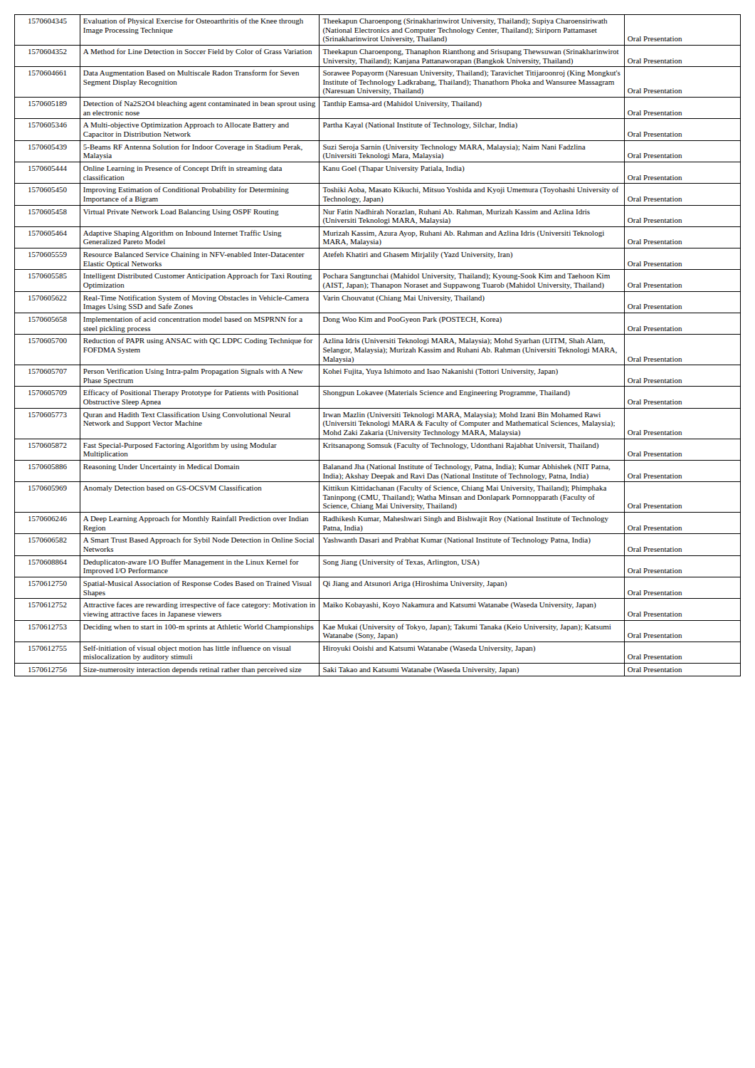| 1570604345 | Evaluation of Physical Exercise for Osteoarthritis of the Knee through Image Processing Technique | Theekapun Charoenpong (Srinakharinwirot University, Thailand); Supiya Charoensiriwath (National Electronics and Computer Technology Center, Thailand); Siriporn Pattamaset (Srinakharinwirot University, Thailand) | Oral Presentation |
| 1570604352 | A Method for Line Detection in Soccer Field by Color of Grass Variation | Theekapun Charoenpong, Thanaphon Rianthong and Srisupang Thewsuwan (Srinakharinwirot University, Thailand); Kanjana Pattanaworapan (Bangkok University, Thailand) | Oral Presentation |
| 1570604661 | Data Augmentation Based on Multiscale Radon Transform for Seven Segment Display Recognition | Sorawee Popayorm (Naresuan University, Thailand); Taravichet Titijaroonroj (King Mongkut's Institute of Technology Ladkrabang, Thailand); Thanathorn Phoka and Wansuree Massagram (Naresuan University, Thailand) | Oral Presentation |
| 1570605189 | Detection of Na2S2O4 bleaching agent contaminated in bean sprout using an electronic nose | Tanthip Eamsa-ard (Mahidol University, Thailand) | Oral Presentation |
| 1570605346 | A Multi-objective Optimization Approach to Allocate Battery and Capacitor in Distribution Network | Partha Kayal (National Institute of Technology, Silchar, India) | Oral Presentation |
| 1570605439 | 5-Beams RF Antenna Solution for Indoor Coverage in Stadium Perak, Malaysia | Suzi Seroja Sarnin (University Technology MARA, Malaysia); Naim Nani Fadzlina (Universiti Teknologi Mara, Malaysia) | Oral Presentation |
| 1570605444 | Online Learning in Presence of Concept Drift in streaming data classification | Kanu Goel (Thapar University Patiala, India) | Oral Presentation |
| 1570605450 | Improving Estimation of Conditional Probability for Determining Importance of a Bigram | Toshiki Aoba, Masato Kikuchi, Mitsuo Yoshida and Kyoji Umemura (Toyohashi University of Technology, Japan) | Oral Presentation |
| 1570605458 | Virtual Private Network Load Balancing Using OSPF Routing | Nur Fatin Nadhirah Norazlan, Ruhani Ab. Rahman, Murizah Kassim and Azlina Idris (Universiti Teknologi MARA, Malaysia) | Oral Presentation |
| 1570605464 | Adaptive Shaping Algorithm on Inbound Internet Traffic Using Generalized Pareto Model | Murizah Kassim, Azura Ayop, Ruhani Ab. Rahman and Azlina Idris (Universiti Teknologi MARA, Malaysia) | Oral Presentation |
| 1570605559 | Resource Balanced Service Chaining in NFV-enabled Inter-Datacenter Elastic Optical Networks | Atefeh Khatiri and Ghasem Mirjalily (Yazd University, Iran) | Oral Presentation |
| 1570605585 | Intelligent Distributed Customer Anticipation Approach for Taxi Routing Optimization | Pochara Sangtunchai (Mahidol University, Thailand); Kyoung-Sook Kim and Taehoon Kim (AIST, Japan); Thanapon Noraset and Suppawong Tuarob (Mahidol University, Thailand) | Oral Presentation |
| 1570605622 | Real-Time Notification System of Moving Obstacles in Vehicle-Camera Images Using SSD and Safe Zones | Varin Chouvatut (Chiang Mai University, Thailand) | Oral Presentation |
| 1570605658 | Implementation of acid concentration model based on MSPRNN for a steel pickling process | Dong Woo Kim and PooGyeon Park (POSTECH, Korea) | Oral Presentation |
| 1570605700 | Reduction of PAPR using ANSAC with QC LDPC Coding Technique for FOFDMA System | Azlina Idris (Universiti Teknologi MARA, Malaysia); Mohd Syarhan (UITM, Shah Alam, Selangor, Malaysia); Murizah Kassim and Ruhani Ab. Rahman (Universiti Teknologi MARA, Malaysia) | Oral Presentation |
| 1570605707 | Person Verification Using Intra-palm Propagation Signals with A New Phase Spectrum | Kohei Fujita, Yuya Ishimoto and Isao Nakanishi (Tottori University, Japan) | Oral Presentation |
| 1570605709 | Efficacy of Positional Therapy Prototype for Patients with Positional Obstructive Sleep Apnea | Shongpun Lokavee (Materials Science and Engineering Programme, Thailand) | Oral Presentation |
| 1570605773 | Quran and Hadith Text Classification Using Convolutional Neural Network and Support Vector Machine | Irwan Mazlin (Universiti Teknologi MARA, Malaysia); Mohd Izani Bin Mohamed Rawi (Universiti Teknologi MARA & Faculty of Computer and Mathematical Sciences, Malaysia); Mohd Zaki Zakaria (University Technology MARA, Malaysia) | Oral Presentation |
| 1570605872 | Fast Special-Purposed Factoring Algorithm by using Modular Multiplication | Kritsanapong Somsuk (Faculty of Technology, Udonthani Rajabhat Universit, Thailand) | Oral Presentation |
| 1570605886 | Reasoning Under Uncertainty in Medical Domain | Balanand Jha (National Institute of Technology, Patna, India); Kumar Abhishek (NIT Patna, India); Akshay Deepak and Ravi Das (National Institute of Technology, Patna, India) | Oral Presentation |
| 1570605969 | Anomaly Detection based on GS-OCSVM Classification | Kittikun Kittidachanan (Faculty of Science, Chiang Mai University, Thailand); Phimphaka Taninpong (CMU, Thailand); Watha Minsan and Donlapark Pornnopparath (Faculty of Science, Chiang Mai University, Thailand) | Oral Presentation |
| 1570606246 | A Deep Learning Approach for Monthly Rainfall Prediction over Indian Region | Radhikesh Kumar, Maheshwari Singh and Bishwajit Roy (National Institute of Technology Patna, India) | Oral Presentation |
| 1570606582 | A Smart Trust Based Approach for Sybil Node Detection in Online Social Networks | Yashwanth Dasari and Prabhat Kumar (National Institute of Technology Patna, India) | Oral Presentation |
| 1570608864 | Deduplicaton-aware I/O Buffer Management in the Linux Kernel for Improved I/O Performance | Song Jiang (University of Texas, Arlington, USA) | Oral Presentation |
| 1570612750 | Spatial-Musical Association of Response Codes Based on Trained Visual Shapes | Qi Jiang and Atsunori Ariga (Hiroshima University, Japan) | Oral Presentation |
| 1570612752 | Attractive faces are rewarding irrespective of face category: Motivation in viewing attractive faces in Japanese viewers | Maiko Kobayashi, Koyo Nakamura and Katsumi Watanabe (Waseda University, Japan) | Oral Presentation |
| 1570612753 | Deciding when to start in 100-m sprints at Athletic World Championships | Kae Mukai (University of Tokyo, Japan); Takumi Tanaka (Keio University, Japan); Katsumi Watanabe (Sony, Japan) | Oral Presentation |
| 1570612755 | Self-initiation of visual object motion has little influence on visual mislocalization by auditory stimuli | Hiroyuki Ooishi and Katsumi Watanabe (Waseda University, Japan) | Oral Presentation |
| 1570612756 | Size-numerosity interaction depends retinal rather than perceived size | Saki Takao and Katsumi Watanabe (Waseda University, Japan) | Oral Presentation |